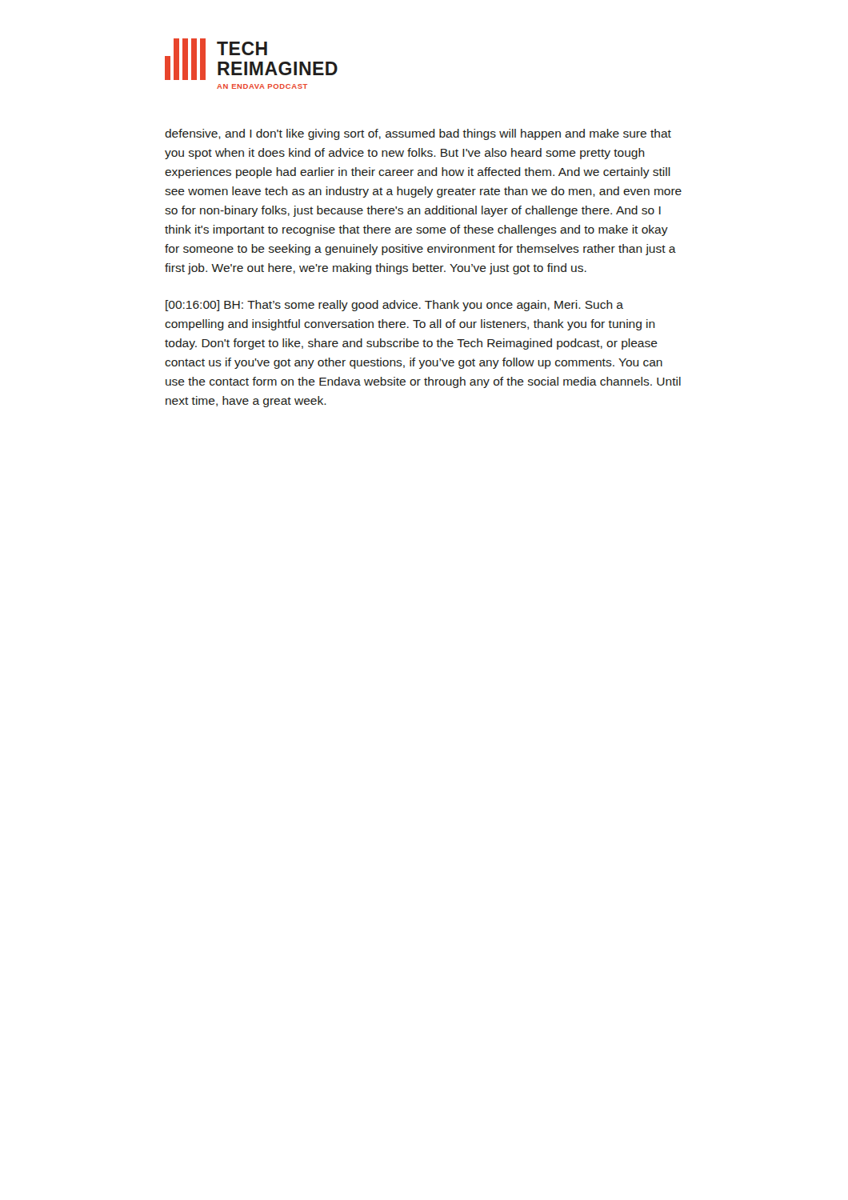TECH REIMAGINED AN ENDAVA PODCAST
defensive, and I don't like giving sort of, assumed bad things will happen and make sure that you spot when it does kind of advice to new folks. But I've also heard some pretty tough experiences people had earlier in their career and how it affected them. And we certainly still see women leave tech as an industry at a hugely greater rate than we do men, and even more so for non-binary folks, just because there's an additional layer of challenge there. And so I think it's important to recognise that there are some of these challenges and to make it okay for someone to be seeking a genuinely positive environment for themselves rather than just a first job. We're out here, we're making things better. You’ve just got to find us.
[00:16:00] BH: That’s some really good advice. Thank you once again, Meri. Such a compelling and insightful conversation there. To all of our listeners, thank you for tuning in today. Don't forget to like, share and subscribe to the Tech Reimagined podcast, or please contact us if you've got any other questions, if you’ve got any follow up comments. You can use the contact form on the Endava website or through any of the social media channels. Until next time, have a great week.